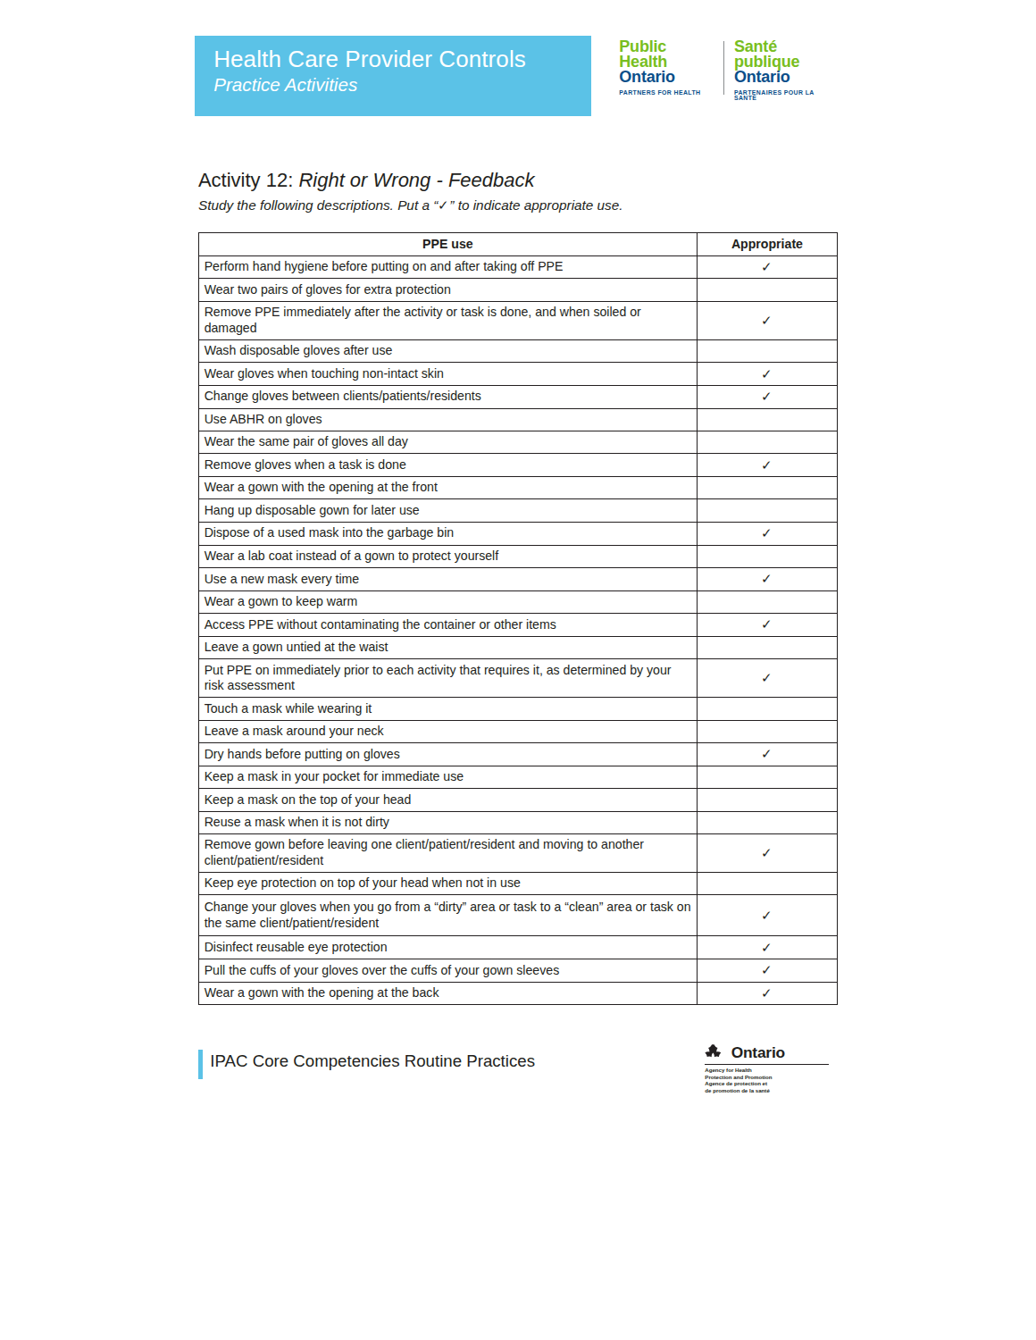Health Care Provider Controls
Practice Activities
Public Health Ontario PARTNERS FOR HEALTH
Santé publique Ontario PARTENAIRES POUR LA SANTÉ
Activity 12: Right or Wrong - Feedback
Study the following descriptions. Put a “✓” to indicate appropriate use.
| PPE use | Appropriate |
| --- | --- |
| Perform hand hygiene before putting on and after taking off PPE | ✓ |
| Wear two pairs of gloves for extra protection | |
| Remove PPE immediately after the activity or task is done, and when soiled or damaged | ✓ |
| Wash disposable gloves after use | |
| Wear gloves when touching non-intact skin | ✓ |
| Change gloves between clients/patients/residents | ✓ |
| Use ABHR on gloves | |
| Wear the same pair of gloves all day | |
| Remove gloves when a task is done | ✓ |
| Wear a gown with the opening at the front | |
| Hang up disposable gown for later use | |
| Dispose of a used mask into the garbage bin | ✓ |
| Wear a lab coat instead of a gown to protect yourself | |
| Use a new mask every time | ✓ |
| Wear a gown to keep warm | |
| Access PPE without contaminating the container or other items | ✓ |
| Leave a gown untied at the waist | |
| Put PPE on immediately prior to each activity that requires it, as determined by your risk assessment | ✓ |
| Touch a mask while wearing it | |
| Leave a mask around your neck | |
| Dry hands before putting on gloves | ✓ |
| Keep a mask in your pocket for immediate use | |
| Keep a mask on the top of your head | |
| Reuse a mask when it is not dirty | |
| Remove gown before leaving one client/patient/resident and moving to another client/patient/resident | ✓ |
| Keep eye protection on top of your head when not in use | |
| Change your gloves when you go from a “dirty” area or task to a “clean” area or task on the same client/patient/resident | ✓ |
| Disinfect reusable eye protection | ✓ |
| Pull the cuffs of your gloves over the cuffs of your gown sleeves | ✓ |
| Wear a gown with the opening at the back | ✓ |
IPAC Core Competencies Routine Practices
Ontario
Agency for Health
Protection and Promotion
Agence de protection et
de promotion de la santé